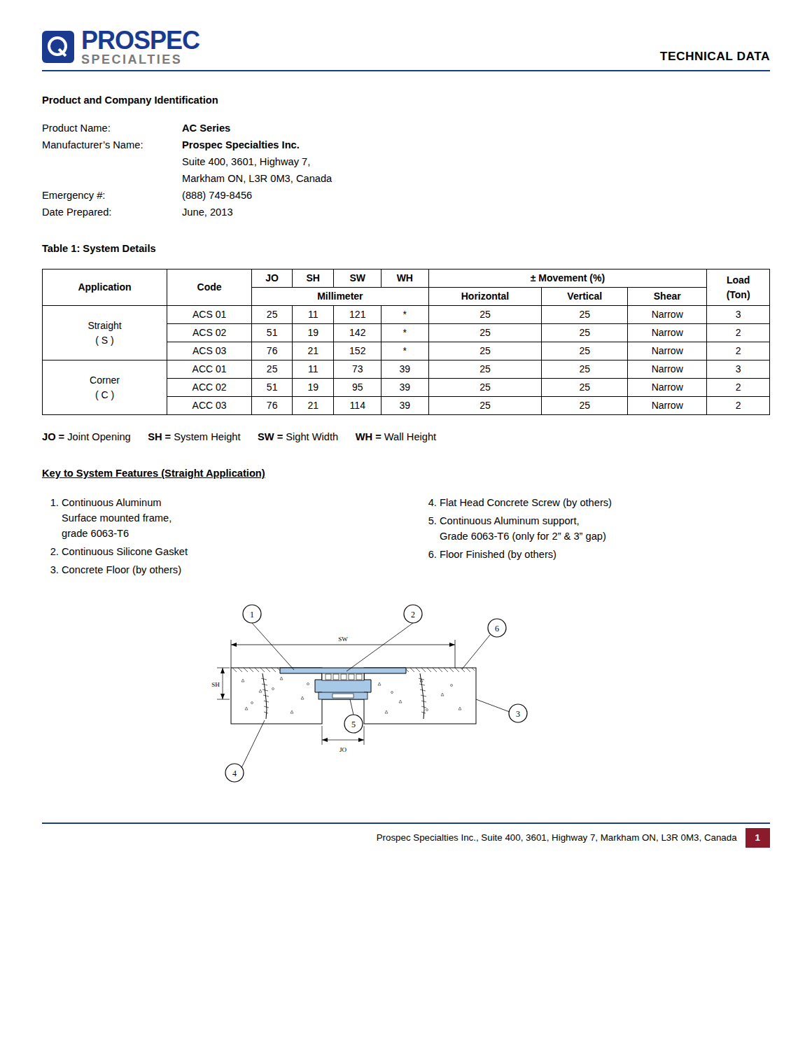PROSPEC SPECIALTIES
TECHNICAL DATA
Product and Company Identification
Product Name:
AC Series
Manufacturer’s Name:
Prospec Specialties Inc.
Suite 400, 3601, Highway 7,
Markham ON, L3R 0M3, Canada
Emergency #:
(888) 749-8456
Date Prepared:
June, 2013
Table 1: System Details
| Application | Code | JO | SH | SW | WH | ± Movement (%) | Load (Ton) |
| --- | --- | --- | --- | --- | --- | --- | --- |
| Millimeter | Horizontal | Vertical | Shear |
| Straight ( S ) | ACS 01 | 25 | 11 | 121 | * | 25 | 25 | Narrow | 3 |
| ACS 02 | 51 | 19 | 142 | * | 25 | 25 | Narrow | 2 |
| ACS 03 | 76 | 21 | 152 | * | 25 | 25 | Narrow | 2 |
| Corner ( C ) | ACC 01 | 25 | 11 | 73 | 39 | 25 | 25 | Narrow | 3 |
| ACC 02 | 51 | 19 | 95 | 39 | 25 | 25 | Narrow | 2 |
| ACC 03 | 76 | 21 | 114 | 39 | 25 | 25 | Narrow | 2 |
JO = Joint Opening SH = System Height SW = Sight Width WH = Wall Height
Key to System Features (Straight Application)
Continuous Aluminum
Surface mounted frame,
grade 6063-T6
Continuous Silicone Gasket
Concrete Floor (by others)
Flat Head Concrete Screw (by others)
Continuous Aluminum support,
Grade 6063-T6 (only for 2” & 3” gap)
Floor Finished (by others)
1 2 6 3 5 4 SW SH JO
Prospec Specialties Inc., Suite 400, 3601, Highway 7, Markham ON, L3R 0M3, Canada
1